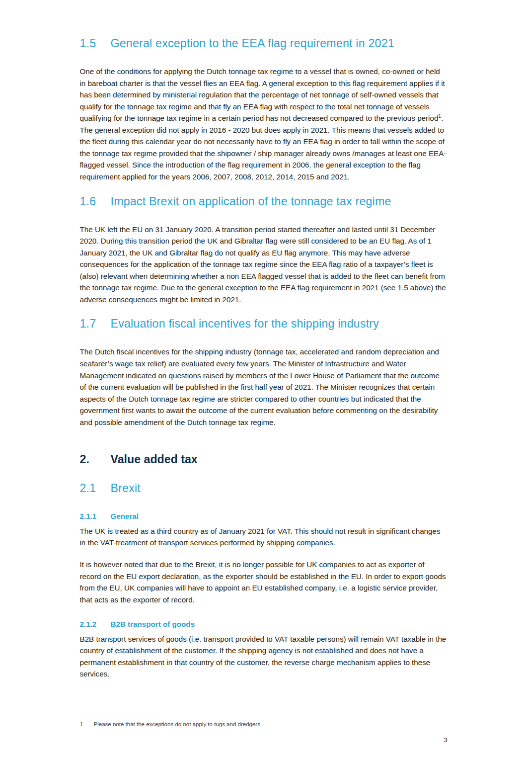1.5 General exception to the EEA flag requirement in 2021
One of the conditions for applying the Dutch tonnage tax regime to a vessel that is owned, co-owned or held in bareboat charter is that the vessel flies an EEA flag. A general exception to this flag requirement applies if it has been determined by ministerial regulation that the percentage of net tonnage of self-owned vessels that qualify for the tonnage tax regime and that fly an EEA flag with respect to the total net tonnage of vessels qualifying for the tonnage tax regime in a certain period has not decreased compared to the previous period1. The general exception did not apply in 2016 - 2020 but does apply in 2021. This means that vessels added to the fleet during this calendar year do not necessarily have to fly an EEA flag in order to fall within the scope of the tonnage tax regime provided that the shipowner / ship manager already owns /manages at least one EEA-flagged vessel. Since the introduction of the flag requirement in 2006, the general exception to the flag requirement applied for the years 2006, 2007, 2008, 2012, 2014, 2015 and 2021.
1.6 Impact Brexit on application of the tonnage tax regime
The UK left the EU on 31 January 2020. A transition period started thereafter and lasted until 31 December 2020. During this transition period the UK and Gibraltar flag were still considered to be an EU flag. As of 1 January 2021, the UK and Gibraltar flag do not qualify as EU flag anymore. This may have adverse consequences for the application of the tonnage tax regime since the EEA flag ratio of a taxpayer’s fleet is (also) relevant when determining whether a non EEA flagged vessel that is added to the fleet can benefit from the tonnage tax regime. Due to the general exception to the EEA flag requirement in 2021 (see 1.5 above) the adverse consequences might be limited in 2021.
1.7 Evaluation fiscal incentives for the shipping industry
The Dutch fiscal incentives for the shipping industry (tonnage tax, accelerated and random depreciation and seafarer’s wage tax relief) are evaluated every few years. The Minister of Infrastructure and Water Management indicated on questions raised by members of the Lower House of Parliament that the outcome of the current evaluation will be published in the first half year of 2021. The Minister recognizes that certain aspects of the Dutch tonnage tax regime are stricter compared to other countries but indicated that the government first wants to await the outcome of the current evaluation before commenting on the desirability and possible amendment of the Dutch tonnage tax regime.
2. Value added tax
2.1 Brexit
2.1.1 General
The UK is treated as a third country as of January 2021 for VAT. This should not result in significant changes in the VAT-treatment of transport services performed by shipping companies.
It is however noted that due to the Brexit, it is no longer possible for UK companies to act as exporter of record on the EU export declaration, as the exporter should be established in the EU. In order to export goods from the EU, UK companies will have to appoint an EU established company, i.e. a logistic service provider, that acts as the exporter of record.
2.1.2 B2B transport of goods
B2B transport services of goods (i.e. transport provided to VAT taxable persons) will remain VAT taxable in the country of establishment of the customer. If the shipping agency is not established and does not have a permanent establishment in that country of the customer, the reverse charge mechanism applies to these services.
1 Please note that the exceptions do not apply to tugs and dredgers.
3